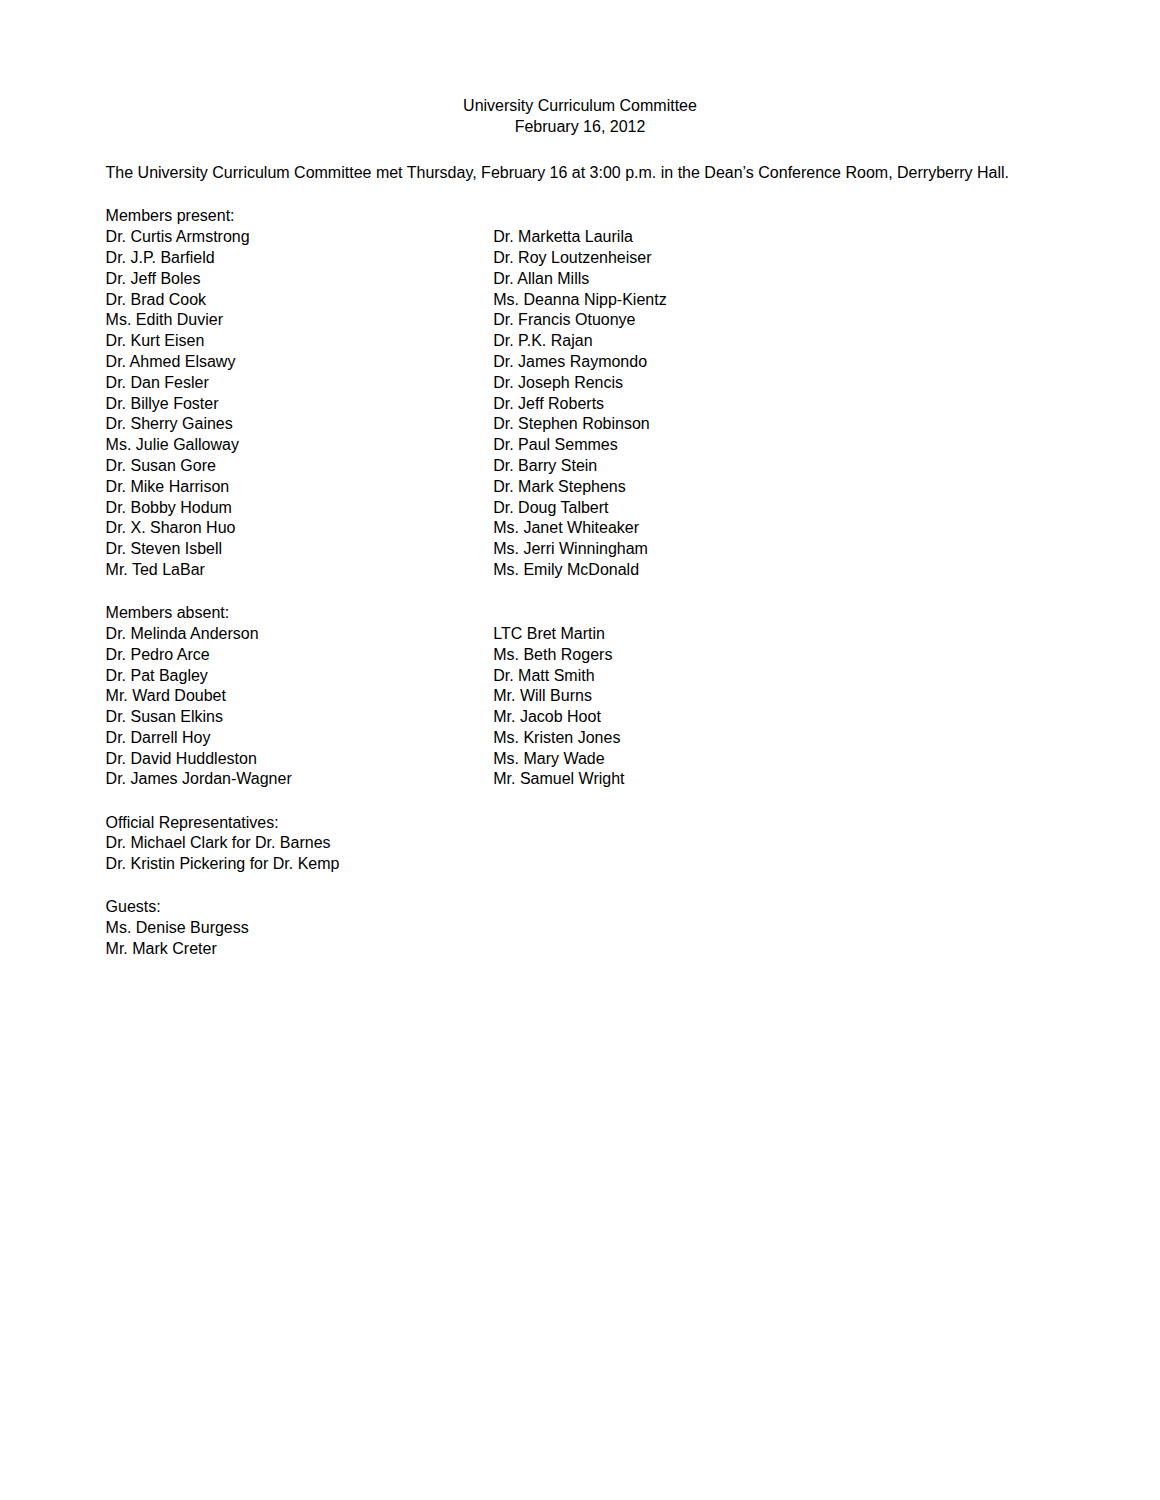University Curriculum Committee
February 16, 2012
The University Curriculum Committee met Thursday, February 16 at 3:00 p.m. in the Dean’s Conference Room, Derryberry Hall.
Members present:
Dr. Curtis Armstrong
Dr. J.P. Barfield
Dr. Jeff Boles
Dr. Brad Cook
Ms. Edith Duvier
Dr. Kurt Eisen
Dr. Ahmed Elsawy
Dr. Dan Fesler
Dr. Billye Foster
Dr. Sherry Gaines
Ms. Julie Galloway
Dr. Susan Gore
Dr. Mike Harrison
Dr. Bobby Hodum
Dr. X. Sharon Huo
Dr. Steven Isbell
Mr. Ted LaBar
Dr. Marketta Laurila
Dr. Roy Loutzenheiser
Dr. Allan Mills
Ms. Deanna Nipp-Kientz
Dr. Francis Otuonye
Dr. P.K. Rajan
Dr. James Raymondo
Dr. Joseph Rencis
Dr. Jeff Roberts
Dr. Stephen Robinson
Dr. Paul Semmes
Dr. Barry Stein
Dr. Mark Stephens
Dr. Doug Talbert
Ms. Janet Whiteaker
Ms. Jerri Winningham
Ms. Emily McDonald
Members absent:
Dr. Melinda Anderson
Dr. Pedro Arce
Dr. Pat Bagley
Mr. Ward Doubet
Dr. Susan Elkins
Dr. Darrell Hoy
Dr. David Huddleston
Dr. James Jordan-Wagner
LTC Bret Martin
Ms. Beth Rogers
Dr. Matt Smith
Mr. Will Burns
Mr. Jacob Hoot
Ms. Kristen Jones
Ms. Mary Wade
Mr. Samuel Wright
Official Representatives:
Dr. Michael Clark for Dr. Barnes
Dr. Kristin Pickering for Dr. Kemp
Guests:
Ms. Denise Burgess
Mr. Mark Creter